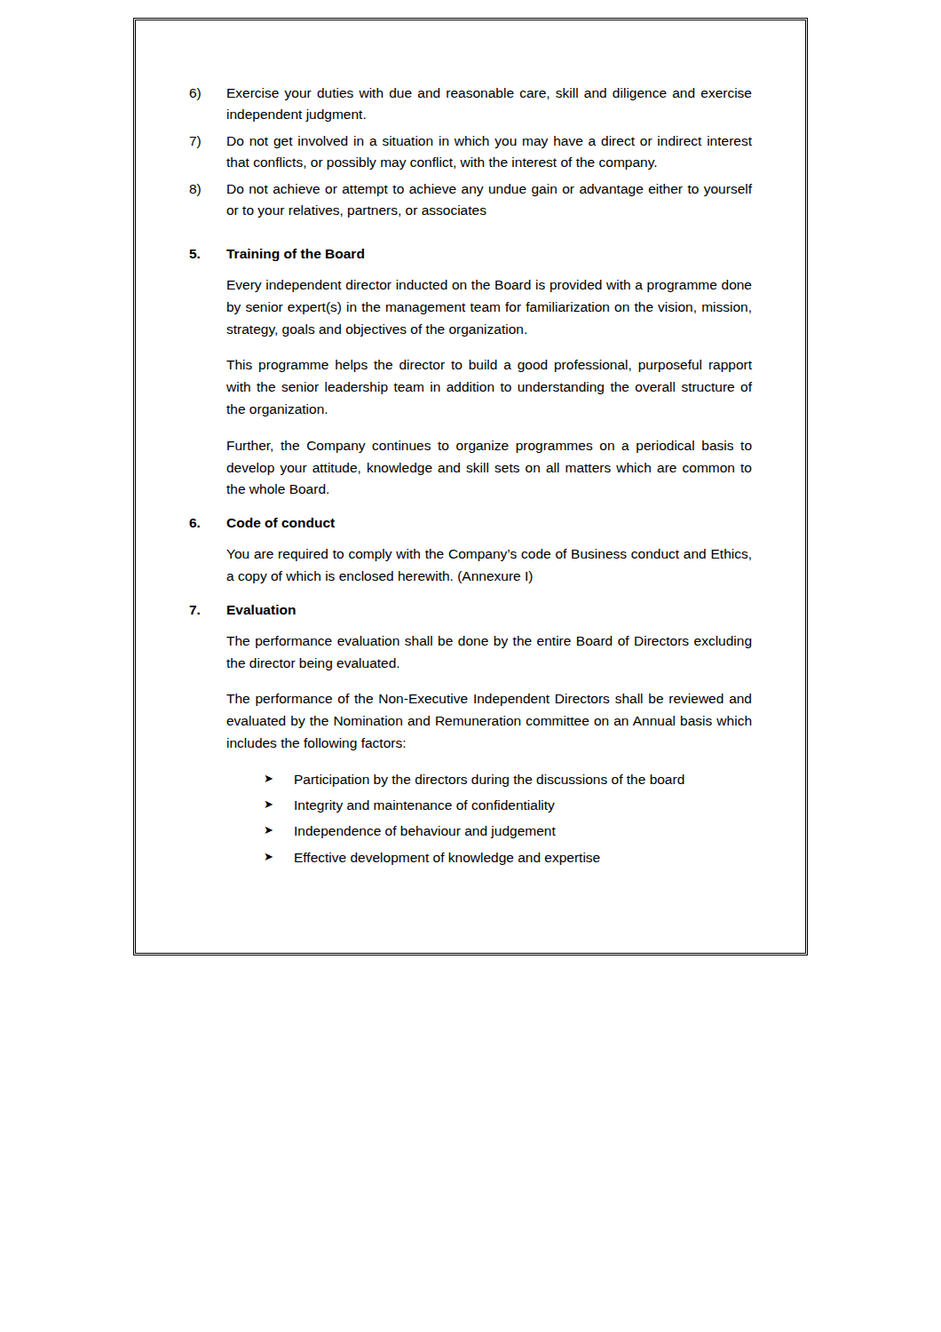6) Exercise your duties with due and reasonable care, skill and diligence and exercise independent judgment.
7) Do not get involved in a situation in which you may have a direct or indirect interest that conflicts, or possibly may conflict, with the interest of the company.
8) Do not achieve or attempt to achieve any undue gain or advantage either to yourself or to your relatives, partners, or associates
5.
Training of the Board
Every independent director inducted on the Board is provided with a programme done by senior expert(s) in the management team for familiarization on the vision, mission, strategy, goals and objectives of the organization.
This programme helps the director to build a good professional, purposeful rapport with the senior leadership team in addition to understanding the overall structure of the organization.
Further, the Company continues to organize programmes on a periodical basis to develop your attitude, knowledge and skill sets on all matters which are common to the whole Board.
6.
Code of conduct
You are required to comply with the Company’s code of Business conduct and Ethics, a copy of which is enclosed herewith. (Annexure I)
7.
Evaluation
The performance evaluation shall be done by the entire Board of Directors excluding the director being evaluated.
The performance of the Non-Executive Independent Directors shall be reviewed and evaluated by the Nomination and Remuneration committee on an Annual basis which includes the following factors:
Participation by the directors during the discussions of the board
Integrity and maintenance of confidentiality
Independence of behaviour and judgement
Effective development of knowledge and expertise